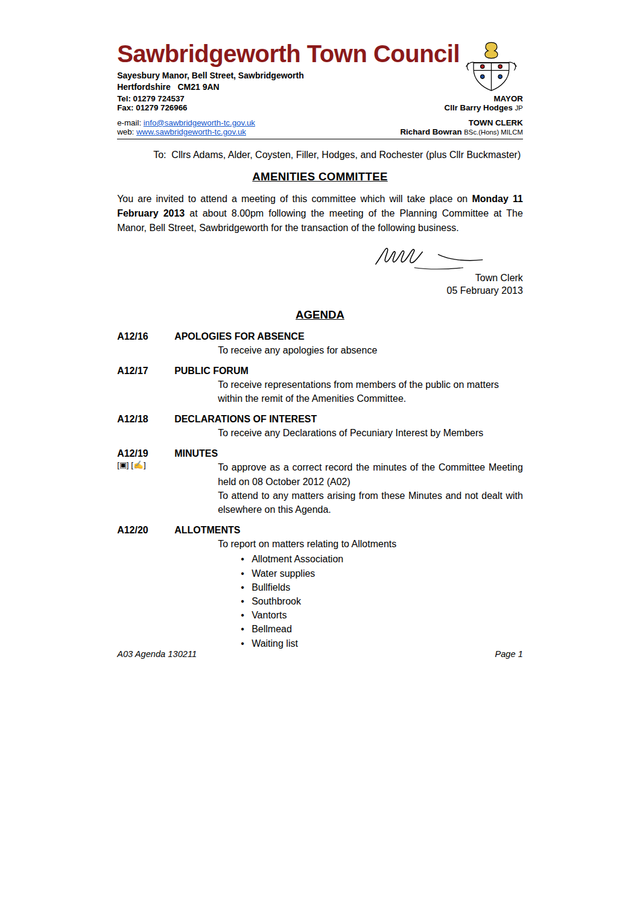Sawbridgeworth Town Council
Sayesbury Manor, Bell Street, Sawbridgeworth
Hertfordshire CM21 9AN
| Tel: 01279 724537 | MAYOR |
| Fax: 01279 726966 | Cllr Barry Hodges JP |
| e-mail: info@sawbridgeworth-tc.gov.uk | TOWN CLERK |
| web: www.sawbridgeworth-tc.gov.uk | Richard Bowran BSc.(Hons) MILCM |
To: Cllrs Adams, Alder, Coysten, Filler, Hodges, and Rochester (plus Cllr Buckmaster)
AMENITIES COMMITTEE
You are invited to attend a meeting of this committee which will take place on Monday 11 February 2013 at about 8.00pm following the meeting of the Planning Committee at The Manor, Bell Street, Sawbridgeworth for the transaction of the following business.
Town Clerk
05 February 2013
AGENDA
| A12/16 | APOLOGIES FOR ABSENCE To receive any apologies for absence |
| A12/17 | PUBLIC FORUM To receive representations from members of the public on matters within the remit of the Amenities Committee. |
| A12/18 | DECLARATIONS OF INTEREST To receive any Declarations of Pecuniary Interest by Members |
| A12/19 [▣] [✍] | MINUTES To approve as a correct record the minutes of the Committee Meeting held on 08 October 2012 (A02) To attend to any matters arising from these Minutes and not dealt with elsewhere on this Agenda. |
| A12/20 | ALLOTMENTS To report on matters relating to Allotments Allotment Association Water supplies Bullfields Southbrook Vantorts Bellmead Waiting list |
A03 Agenda 130211 Page 1